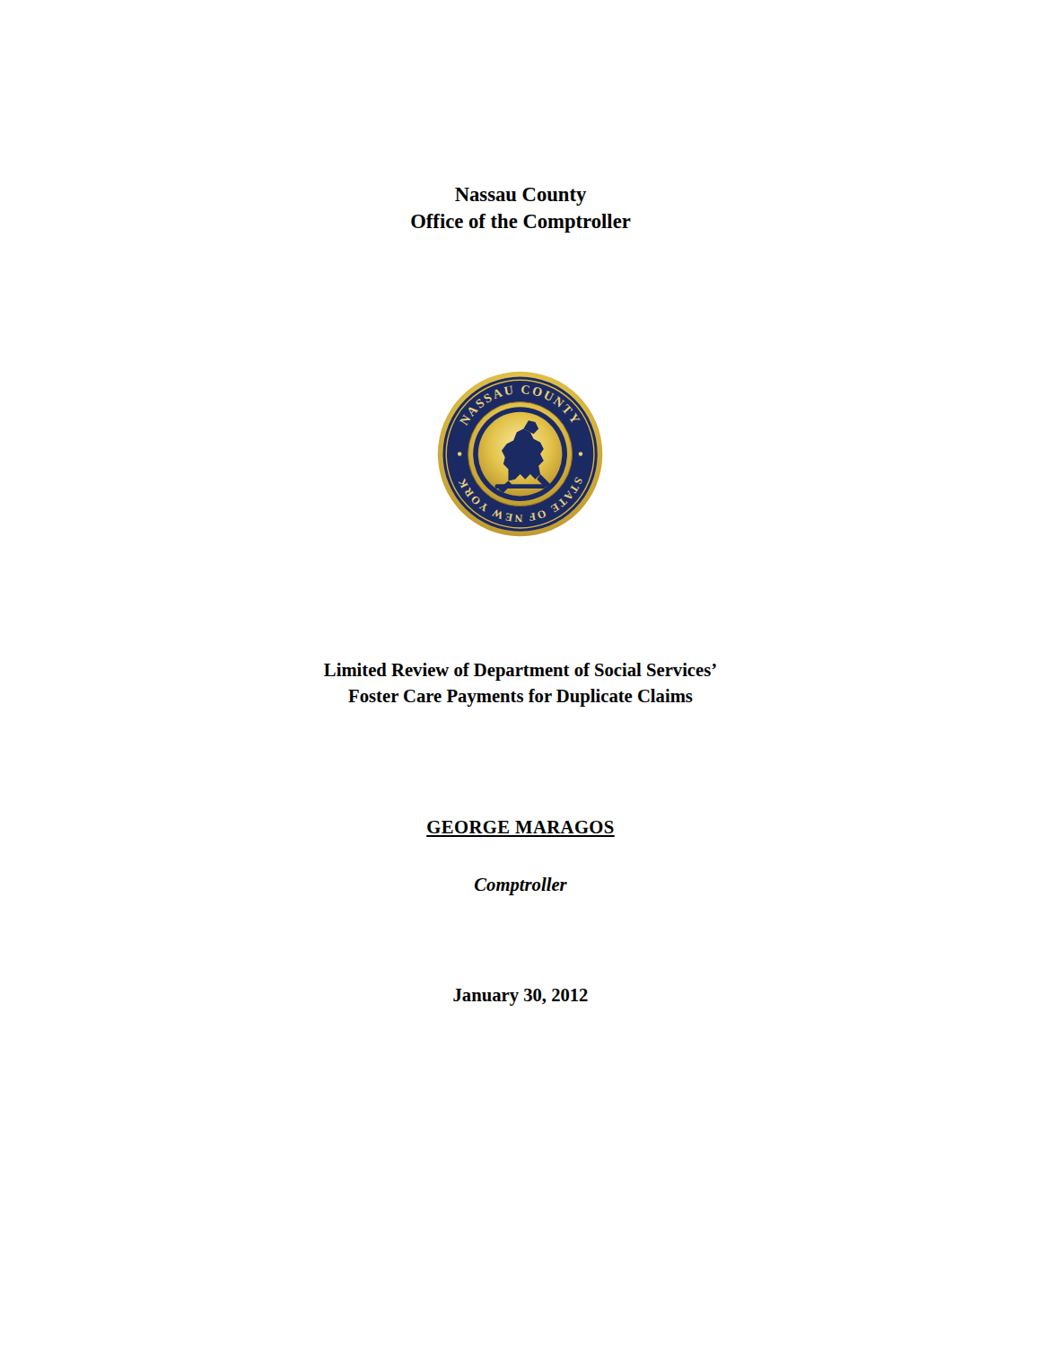Nassau County
Office of the Comptroller
NASSAU COUNTY STATE OF NEW YORK
Limited Review of Department of Social Services’
Foster Care Payments for Duplicate Claims
GEORGE MARAGOS
Comptroller
January 30, 2012